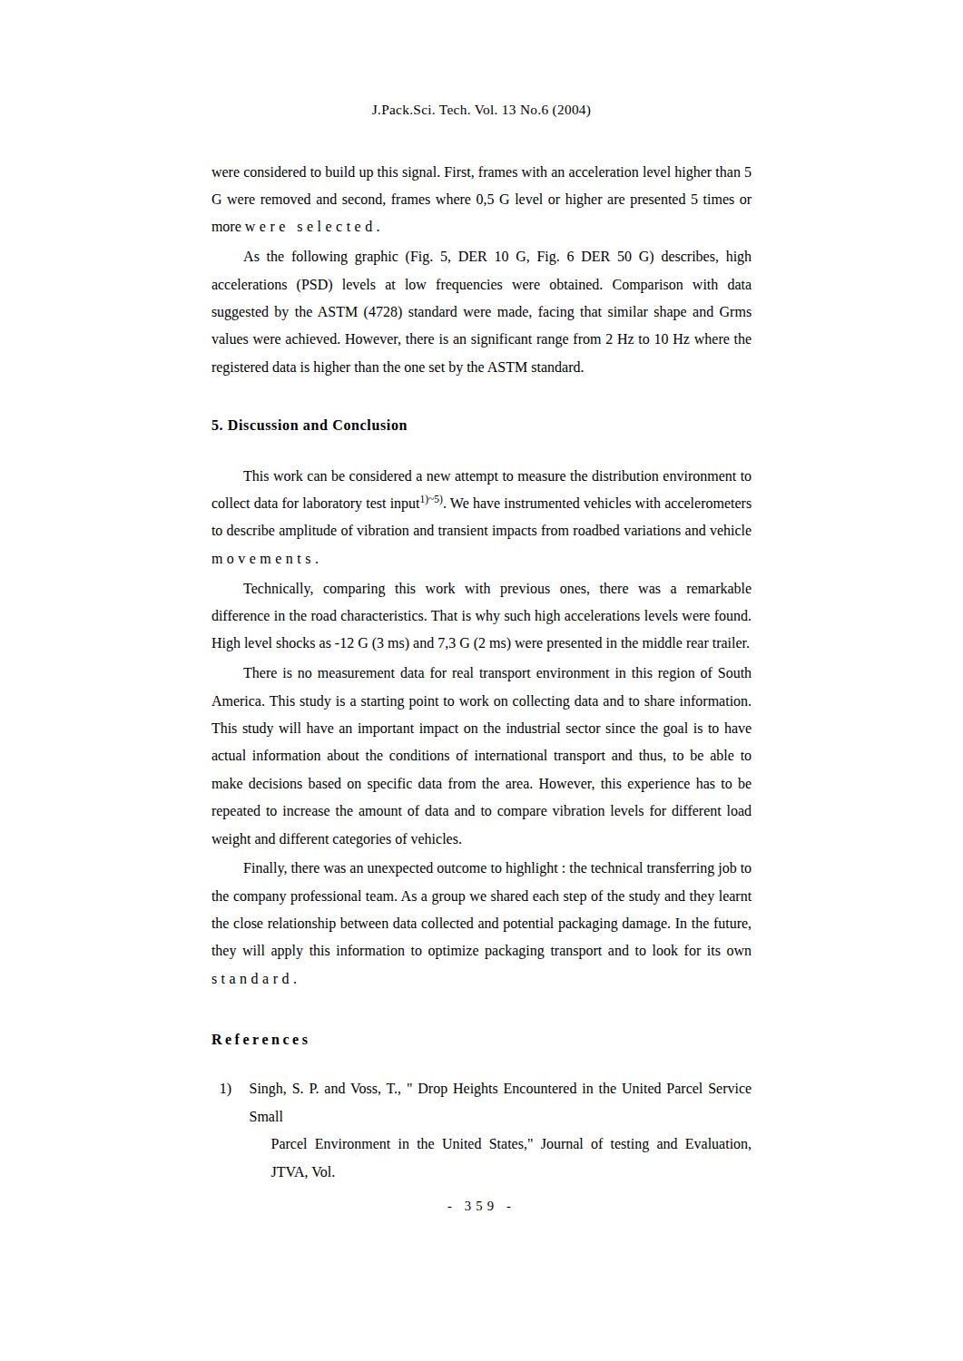J.Pack.Sci. Tech. Vol. 13 No.6 (2004)
were considered to build up this signal. First, frames with an acceleration level higher than 5 G were removed and second, frames where 0,5 G level or higher are presented 5 times or more were selected.
As the following graphic (Fig. 5, DER 10 G, Fig. 6 DER 50 G) describes, high accelerations (PSD) levels at low frequencies were obtained. Comparison with data suggested by the ASTM (4728) standard were made, facing that similar shape and Grms values were achieved. However, there is an significant range from 2 Hz to 10 Hz where the registered data is higher than the one set by the ASTM standard.
5. Discussion and Conclusion
This work can be considered a new attempt to measure the distribution environment to collect data for laboratory test input1)~5). We have instrumented vehicles with accelerometers to describe amplitude of vibration and transient impacts from roadbed variations and vehicle movements.
Technically, comparing this work with previous ones, there was a remarkable difference in the road characteristics. That is why such high accelerations levels were found. High level shocks as -12 G (3 ms) and 7,3 G (2 ms) were presented in the middle rear trailer.
There is no measurement data for real transport environment in this region of South America. This study is a starting point to work on collecting data and to share information. This study will have an important impact on the industrial sector since the goal is to have actual information about the conditions of international transport and thus, to be able to make decisions based on specific data from the area. However, this experience has to be repeated to increase the amount of data and to compare vibration levels for different load weight and different categories of vehicles.
Finally, there was an unexpected outcome to highlight : the technical transferring job to the company professional team. As a group we shared each step of the study and they learnt the close relationship between data collected and potential packaging damage. In the future, they will apply this information to optimize packaging transport and to look for its own standard.
References
1) Singh, S. P. and Voss, T., " Drop Heights Encountered in the United Parcel Service Small Parcel Environment in the United States," Journal of testing and Evaluation, JTVA, Vol.
- 359 -